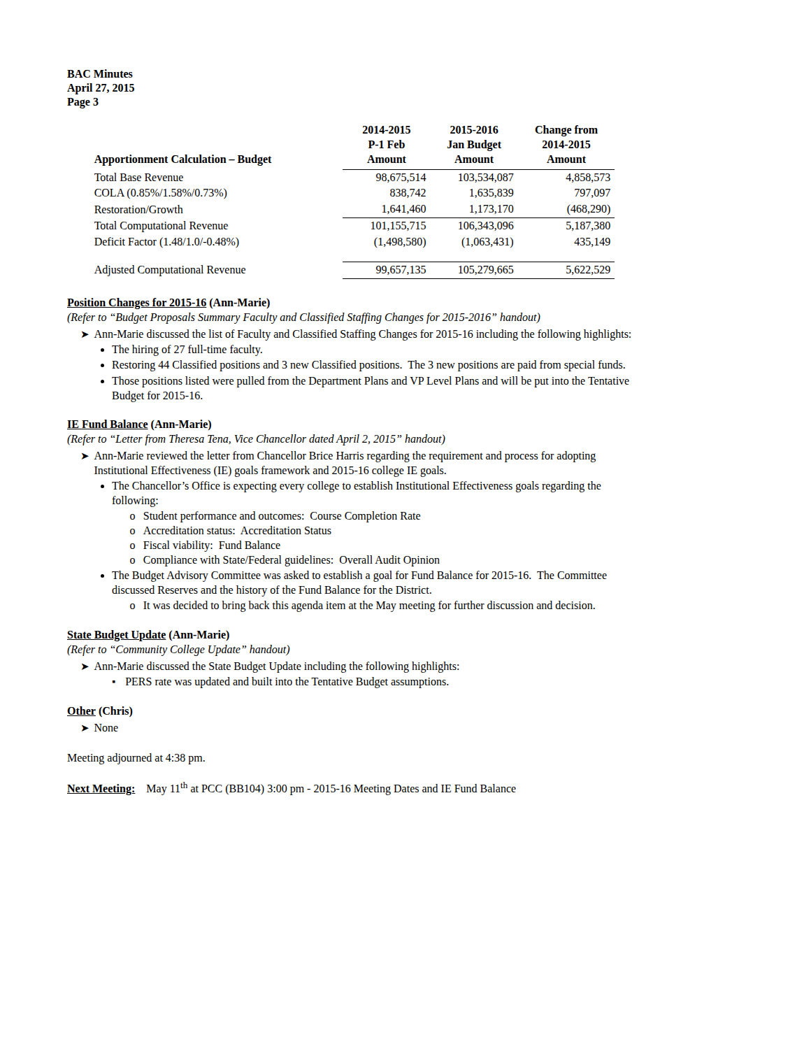BAC Minutes
April 27, 2015
Page 3
| Apportionment Calculation – Budget | 2014-2015 P-1 Feb Amount | 2015-2016 Jan Budget Amount | Change from 2014-2015 Amount |
| --- | --- | --- | --- |
| Total Base Revenue | 98,675,514 | 103,534,087 | 4,858,573 |
| COLA (0.85%/1.58%/0.73%) | 838,742 | 1,635,839 | 797,097 |
| Restoration/Growth | 1,641,460 | 1,173,170 | (468,290) |
| Total Computational Revenue | 101,155,715 | 106,343,096 | 5,187,380 |
| Deficit Factor (1.48/1.0/-0.48%) | (1,498,580) | (1,063,431) | 435,149 |
| Adjusted Computational Revenue | 99,657,135 | 105,279,665 | 5,622,529 |
Position Changes for 2015-16 (Ann-Marie)
(Refer to “Budget Proposals Summary Faculty and Classified Staffing Changes for 2015-2016” handout)
Ann-Marie discussed the list of Faculty and Classified Staffing Changes for 2015-16 including the following highlights:
The hiring of 27 full-time faculty.
Restoring 44 Classified positions and 3 new Classified positions. The 3 new positions are paid from special funds.
Those positions listed were pulled from the Department Plans and VP Level Plans and will be put into the Tentative Budget for 2015-16.
IE Fund Balance (Ann-Marie)
(Refer to “Letter from Theresa Tena, Vice Chancellor dated April 2, 2015” handout)
Ann-Marie reviewed the letter from Chancellor Brice Harris regarding the requirement and process for adopting Institutional Effectiveness (IE) goals framework and 2015-16 college IE goals.
The Chancellor’s Office is expecting every college to establish Institutional Effectiveness goals regarding the following:
Student performance and outcomes: Course Completion Rate
Accreditation status: Accreditation Status
Fiscal viability: Fund Balance
Compliance with State/Federal guidelines: Overall Audit Opinion
The Budget Advisory Committee was asked to establish a goal for Fund Balance for 2015-16. The Committee discussed Reserves and the history of the Fund Balance for the District.
It was decided to bring back this agenda item at the May meeting for further discussion and decision.
State Budget Update (Ann-Marie)
(Refer to “Community College Update” handout)
Ann-Marie discussed the State Budget Update including the following highlights:
PERS rate was updated and built into the Tentative Budget assumptions.
Other (Chris)
None
Meeting adjourned at 4:38 pm.
Next Meeting: May 11th at PCC (BB104) 3:00 pm - 2015-16 Meeting Dates and IE Fund Balance